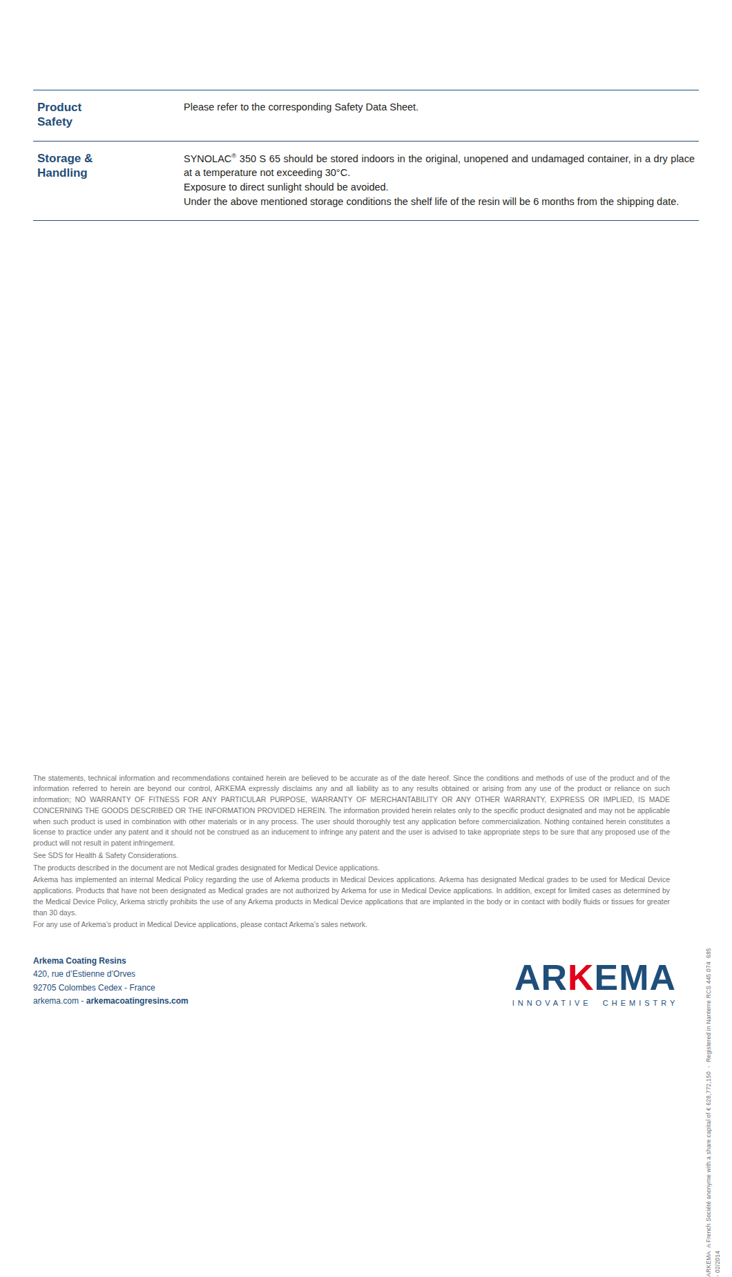| Product Safety | Please refer to the corresponding Safety Data Sheet. |
| Storage & Handling | SYNOLAC ® 350 S 65 should be stored indoors in the original, unopened and undamaged container, in a dry place at a temperature not exceeding 30°C. Exposure to direct sunlight should be avoided. Under the above mentioned storage conditions the shelf life of the resin will be 6 months from the shipping date. |
The statements, technical information and recommendations contained herein are believed to be accurate as of the date hereof. Since the conditions and methods of use of the product and of the information referred to herein are beyond our control, ARKEMA expressly disclaims any and all liability as to any results obtained or arising from any use of the product or reliance on such information; NO WARRANTY OF FITNESS FOR ANY PARTICULAR PURPOSE, WARRANTY OF MERCHANTABILITY OR ANY OTHER WARRANTY, EXPRESS OR IMPLIED, IS MADE CONCERNING THE GOODS DESCRIBED OR THE INFORMATION PROVIDED HEREIN. The information provided herein relates only to the specific product designated and may not be applicable when such product is used in combination with other materials or in any process. The user should thoroughly test any application before commercialization. Nothing contained herein constitutes a license to practice under any patent and it should not be construed as an inducement to infringe any patent and the user is advised to take appropriate steps to be sure that any proposed use of the product will not result in patent infringement.
See SDS for Health & Safety Considerations.
The products described in the document are not Medical grades designated for Medical Device applications.
Arkema has implemented an internal Medical Policy regarding the use of Arkema products in Medical Devices applications. Arkema has designated Medical grades to be used for Medical Device applications. Products that have not been designated as Medical grades are not authorized by Arkema for use in Medical Device applications. In addition, except for limited cases as determined by the Medical Device Policy, Arkema strictly prohibits the use of any Arkema products in Medical Device applications that are implanted in the body or in contact with bodily fluids or tissues for greater than 30 days.
For any use of Arkema’s product in Medical Device applications, please contact Arkema’s sales network.
Arkema Coating Resins
420, rue d’Estienne d’Orves
92705 Colombes Cedex - France
arkema.com - arkemacoatingresins.com
ARKEMA
Innovative Chemistry
ARKEMA A French Société anonyme with a share capital of € 628,772,150 - Registered in Nanterre RCS 445 074 685 - 02/2014